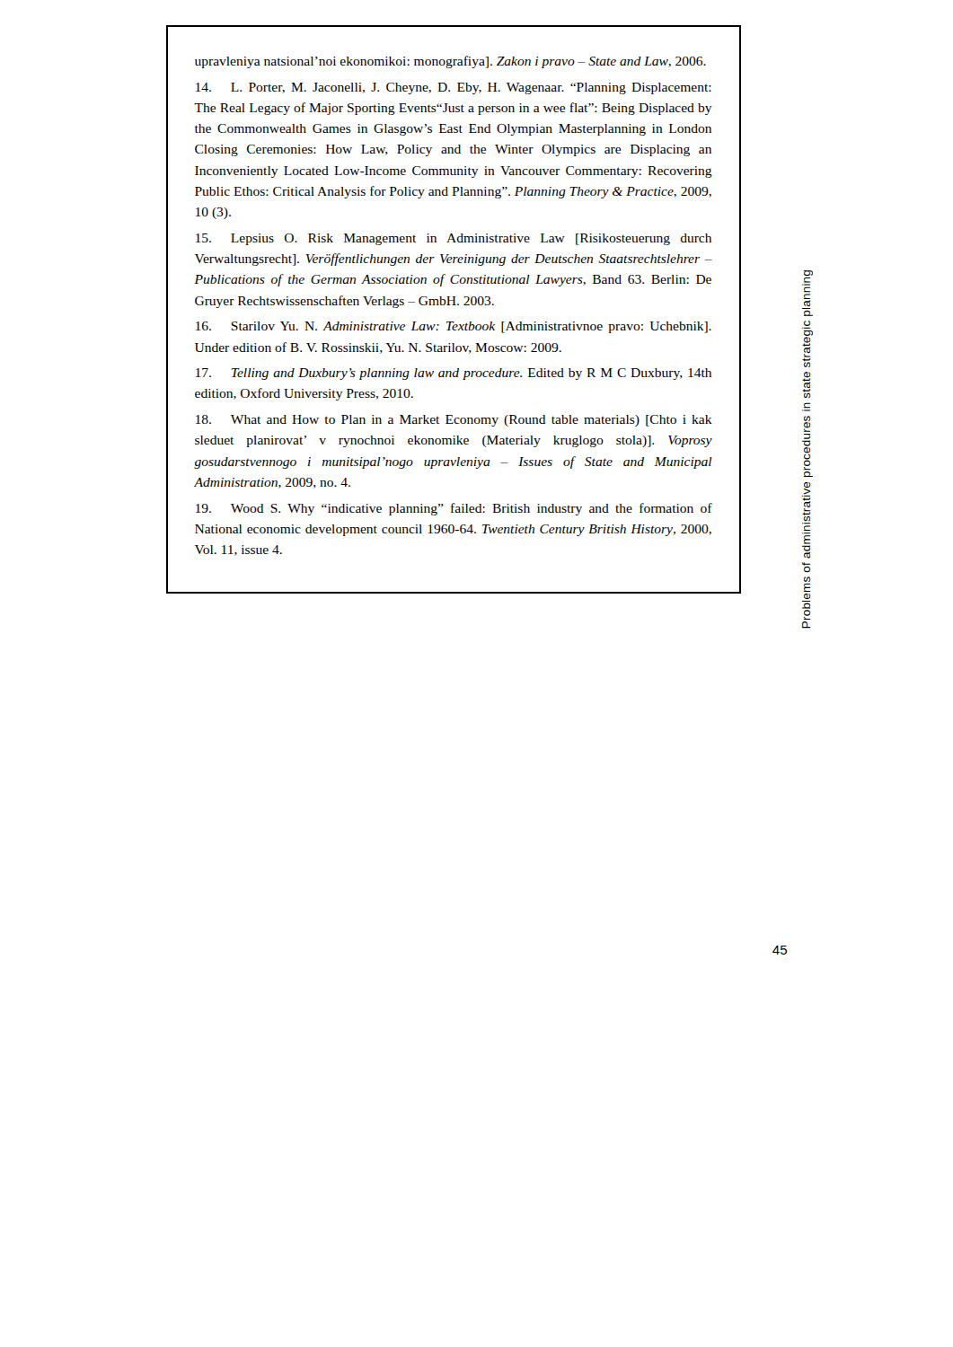upravleniya natsional’noi ekonomikoi: monografiya]. Zakon i pravo – State and Law, 2006.
14. L. Porter, M. Jaconelli, J. Cheyne, D. Eby, H. Wagenaar. “Planning Displacement: The Real Legacy of Major Sporting Events“Just a person in a wee flat”: Being Displaced by the Commonwealth Games in Glasgow’s East End Olympian Masterplanning in London Closing Ceremonies: How Law, Policy and the Winter Olympics are Displacing an Inconveniently Located Low-Income Community in Vancouver Commentary: Recovering Public Ethos: Critical Analysis for Policy and Planning”. Planning Theory & Practice, 2009, 10 (3).
15. Lepsius O. Risk Management in Administrative Law [Risikosteuerung durch Verwaltungsrecht]. Veröffentlichungen der Vereinigung der Deutschen Staatsrechtslehrer – Publications of the German Association of Constitutional Lawyers, Band 63. Berlin: De Gruyer Rechtswissenschaften Verlags – GmbH. 2003.
16. Starilov Yu. N. Administrative Law: Textbook [Administrativnoe pravo: Uchebnik]. Under edition of B. V. Rossinskii, Yu. N. Starilov, Moscow: 2009.
17. Telling and Duxbury’s planning law and procedure. Edited by R M C Duxbury, 14th edition, Oxford University Press, 2010.
18. What and How to Plan in a Market Economy (Round table materials) [Chto i kak sleduet planirovat’ v rynochnoi ekonomike (Materialy kruglogo stola)]. Voprosy gosudarstvennogo i munitsipal’nogo upravleniya – Issues of State and Municipal Administration, 2009, no. 4.
19. Wood S. Why “indicative planning” failed: British industry and the formation of National economic development council 1960-64. Twentieth Century British History, 2000, Vol. 11, issue 4.
Problems of administrative procedures in state strategic planning
45